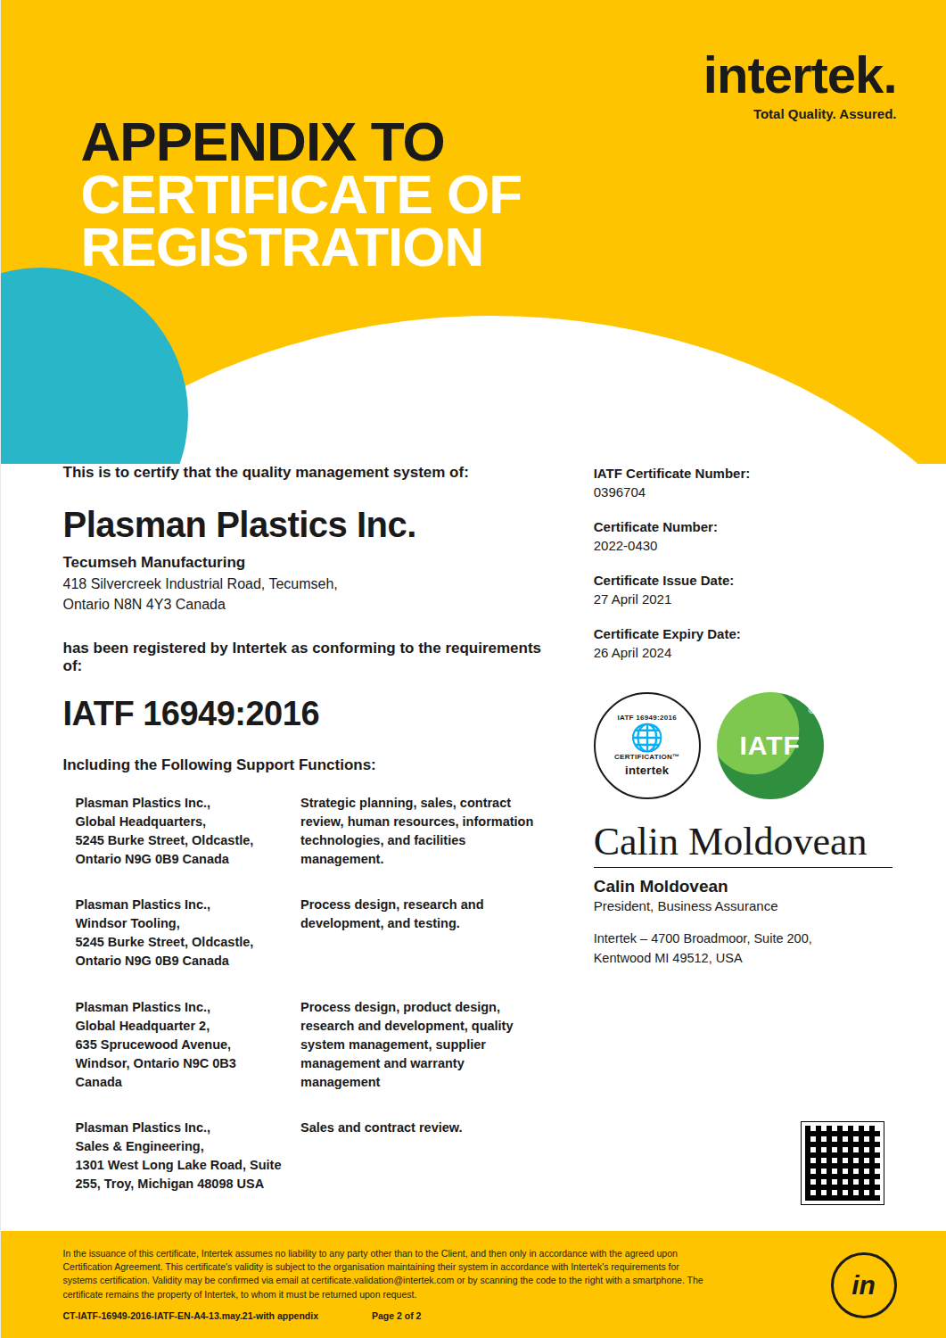intertek.
Total Quality. Assured.
APPENDIX TO
CERTIFICATE OF
REGISTRATION
This is to certify that the quality management system of:
Plasman Plastics Inc.
Tecumseh Manufacturing
418 Silvercreek Industrial Road, Tecumseh,
Ontario N8N 4Y3 Canada
has been registered by Intertek as conforming to the requirements of:
IATF 16949:2016
Including the Following Support Functions:
| Plasman Plastics Inc., Global Headquarters, 5245 Burke Street, Oldcastle, Ontario N9G 0B9 Canada | Strategic planning, sales, contract review, human resources, information technologies, and facilities management. |
| Plasman Plastics Inc., Windsor Tooling, 5245 Burke Street, Oldcastle, Ontario N9G 0B9 Canada | Process design, research and development, and testing. |
| Plasman Plastics Inc., Global Headquarter 2, 635 Sprucewood Avenue, Windsor, Ontario N9C 0B3 Canada | Process design, product design, research and development, quality system management, supplier management and warranty management |
| Plasman Plastics Inc., Sales & Engineering, 1301 West Long Lake Road, Suite 255, Troy, Michigan 48098 USA | Sales and contract review. |
IATF Certificate Number: 0396704
Certificate Number: 2022-0430
Certificate Issue Date: 27 April 2021
Certificate Expiry Date: 26 April 2024
IATF 16949:2016
🌐
CERTIFICATION™
intertek
IATF®
Calin Moldovean
Calin Moldovean
President, Business Assurance
Intertek – 4700 Broadmoor, Suite 200,
Kentwood MI 49512, USA
In the issuance of this certificate, Intertek assumes no liability to any party other than to the Client, and then only in accordance with the agreed upon Certification Agreement. This certificate's validity is subject to the organisation maintaining their system in accordance with Intertek's requirements for systems certification. Validity may be confirmed via email at certificate.validation@intertek.com or by scanning the code to the right with a smartphone. The certificate remains the property of Intertek, to whom it must be returned upon request.
CT-IATF-16949-2016-IATF-EN-A4-13.may.21-with appendix Page 2 of 2
in